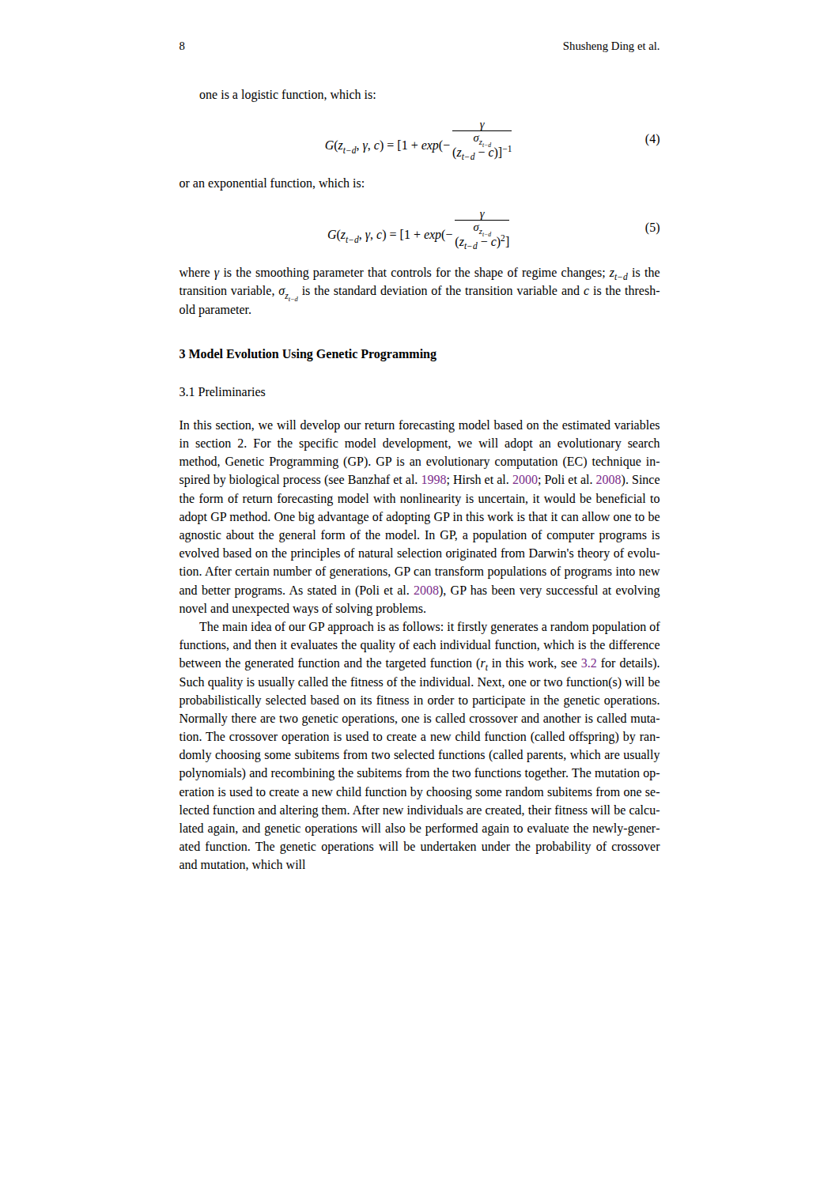8 Shusheng Ding et al.
one is a logistic function, which is:
G(zt−d, γ, c) = [1 + exp(−γσzt−d(zt−d − c)]−1 (4)
or an exponential function, which is:
G(zt−d, γ, c) = [1 + exp(−γσzt−d(zt−d − c)2] (5)
where γ is the smoothing parameter that controls for the shape of regime changes; zt−d is the transition variable, σzt−d is the standard deviation of the transition variable and c is the threshold parameter.
3 Model Evolution Using Genetic Programming
3.1 Preliminaries
In this section, we will develop our return forecasting model based on the estimated variables in section 2. For the specific model development, we will adopt an evolutionary search method, Genetic Programming (GP). GP is an evolutionary computation (EC) technique inspired by biological process (see Banzhaf et al. 1998; Hirsh et al. 2000; Poli et al. 2008). Since the form of return forecasting model with nonlinearity is uncertain, it would be beneficial to adopt GP method. One big advantage of adopting GP in this work is that it can allow one to be agnostic about the general form of the model. In GP, a population of computer programs is evolved based on the principles of natural selection originated from Darwin's theory of evolution. After certain number of generations, GP can transform populations of programs into new and better programs. As stated in (Poli et al. 2008), GP has been very successful at evolving novel and unexpected ways of solving problems.
The main idea of our GP approach is as follows: it firstly generates a random population of functions, and then it evaluates the quality of each individual function, which is the difference between the generated function and the targeted function (rt in this work, see 3.2 for details). Such quality is usually called the fitness of the individual. Next, one or two function(s) will be probabilistically selected based on its fitness in order to participate in the genetic operations. Normally there are two genetic operations, one is called crossover and another is called mutation. The crossover operation is used to create a new child function (called offspring) by randomly choosing some subitems from two selected functions (called parents, which are usually polynomials) and recombining the subitems from the two functions together. The mutation operation is used to create a new child function by choosing some random subitems from one selected function and altering them. After new individuals are created, their fitness will be calculated again, and genetic operations will also be performed again to evaluate the newly-generated function. The genetic operations will be undertaken under the probability of crossover and mutation, which will